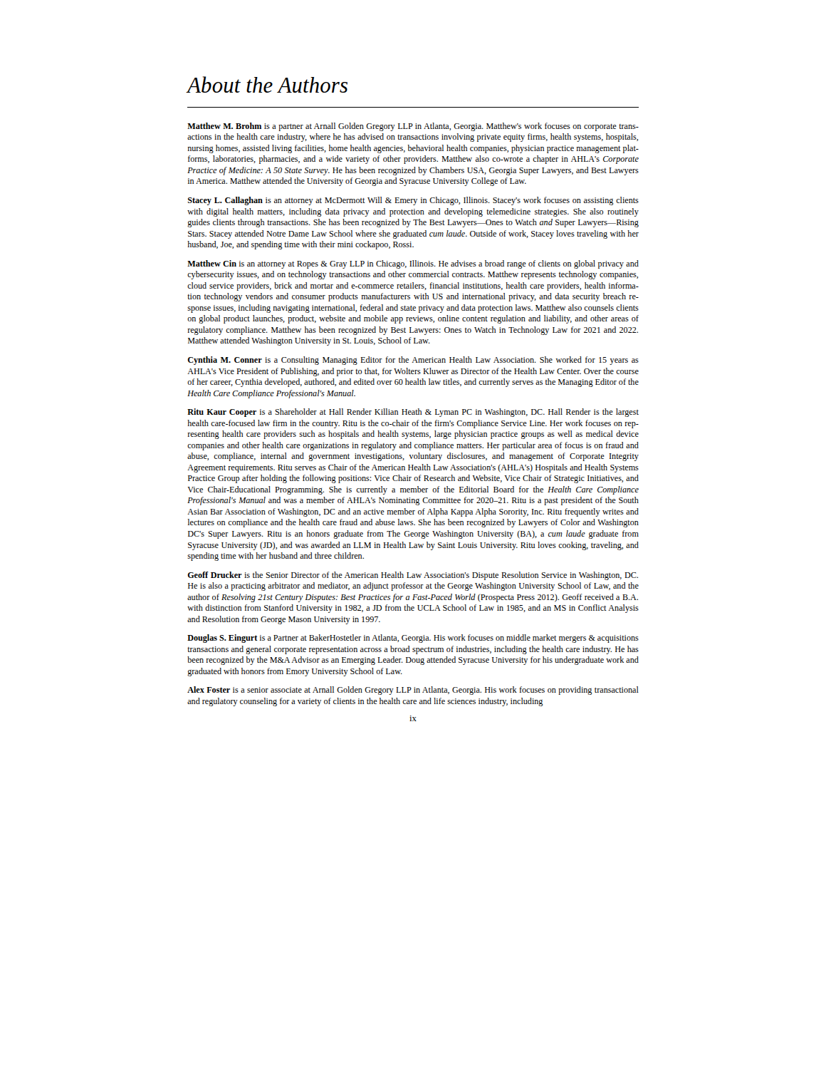About the Authors
Matthew M. Brohm is a partner at Arnall Golden Gregory LLP in Atlanta, Georgia. Matthew's work focuses on corporate transactions in the health care industry, where he has advised on transactions involving private equity firms, health systems, hospitals, nursing homes, assisted living facilities, home health agencies, behavioral health companies, physician practice management platforms, laboratories, pharmacies, and a wide variety of other providers. Matthew also co-wrote a chapter in AHLA's Corporate Practice of Medicine: A 50 State Survey. He has been recognized by Chambers USA, Georgia Super Lawyers, and Best Lawyers in America. Matthew attended the University of Georgia and Syracuse University College of Law.
Stacey L. Callaghan is an attorney at McDermott Will & Emery in Chicago, Illinois. Stacey's work focuses on assisting clients with digital health matters, including data privacy and protection and developing telemedicine strategies. She also routinely guides clients through transactions. She has been recognized by The Best Lawyers—Ones to Watch and Super Lawyers—Rising Stars. Stacey attended Notre Dame Law School where she graduated cum laude. Outside of work, Stacey loves traveling with her husband, Joe, and spending time with their mini cockapoo, Rossi.
Matthew Cin is an attorney at Ropes & Gray LLP in Chicago, Illinois. He advises a broad range of clients on global privacy and cybersecurity issues, and on technology transactions and other commercial contracts. Matthew represents technology companies, cloud service providers, brick and mortar and e-commerce retailers, financial institutions, health care providers, health information technology vendors and consumer products manufacturers with US and international privacy, and data security breach response issues, including navigating international, federal and state privacy and data protection laws. Matthew also counsels clients on global product launches, product, website and mobile app reviews, online content regulation and liability, and other areas of regulatory compliance. Matthew has been recognized by Best Lawyers: Ones to Watch in Technology Law for 2021 and 2022. Matthew attended Washington University in St. Louis, School of Law.
Cynthia M. Conner is a Consulting Managing Editor for the American Health Law Association. She worked for 15 years as AHLA's Vice President of Publishing, and prior to that, for Wolters Kluwer as Director of the Health Law Center. Over the course of her career, Cynthia developed, authored, and edited over 60 health law titles, and currently serves as the Managing Editor of the Health Care Compliance Professional's Manual.
Ritu Kaur Cooper is a Shareholder at Hall Render Killian Heath & Lyman PC in Washington, DC. Hall Render is the largest health care-focused law firm in the country. Ritu is the co-chair of the firm's Compliance Service Line. Her work focuses on representing health care providers such as hospitals and health systems, large physician practice groups as well as medical device companies and other health care organizations in regulatory and compliance matters. Her particular area of focus is on fraud and abuse, compliance, internal and government investigations, voluntary disclosures, and management of Corporate Integrity Agreement requirements. Ritu serves as Chair of the American Health Law Association's (AHLA's) Hospitals and Health Systems Practice Group after holding the following positions: Vice Chair of Research and Website, Vice Chair of Strategic Initiatives, and Vice Chair-Educational Programming. She is currently a member of the Editorial Board for the Health Care Compliance Professional's Manual and was a member of AHLA's Nominating Committee for 2020–21. Ritu is a past president of the South Asian Bar Association of Washington, DC and an active member of Alpha Kappa Alpha Sorority, Inc. Ritu frequently writes and lectures on compliance and the health care fraud and abuse laws. She has been recognized by Lawyers of Color and Washington DC's Super Lawyers. Ritu is an honors graduate from The George Washington University (BA), a cum laude graduate from Syracuse University (JD), and was awarded an LLM in Health Law by Saint Louis University. Ritu loves cooking, traveling, and spending time with her husband and three children.
Geoff Drucker is the Senior Director of the American Health Law Association's Dispute Resolution Service in Washington, DC. He is also a practicing arbitrator and mediator, an adjunct professor at the George Washington University School of Law, and the author of Resolving 21st Century Disputes: Best Practices for a Fast-Paced World (Prospecta Press 2012). Geoff received a B.A. with distinction from Stanford University in 1982, a JD from the UCLA School of Law in 1985, and an MS in Conflict Analysis and Resolution from George Mason University in 1997.
Douglas S. Eingurt is a Partner at BakerHostetler in Atlanta, Georgia. His work focuses on middle market mergers & acquisitions transactions and general corporate representation across a broad spectrum of industries, including the health care industry. He has been recognized by the M&A Advisor as an Emerging Leader. Doug attended Syracuse University for his undergraduate work and graduated with honors from Emory University School of Law.
Alex Foster is a senior associate at Arnall Golden Gregory LLP in Atlanta, Georgia. His work focuses on providing transactional and regulatory counseling for a variety of clients in the health care and life sciences industry, including
ix